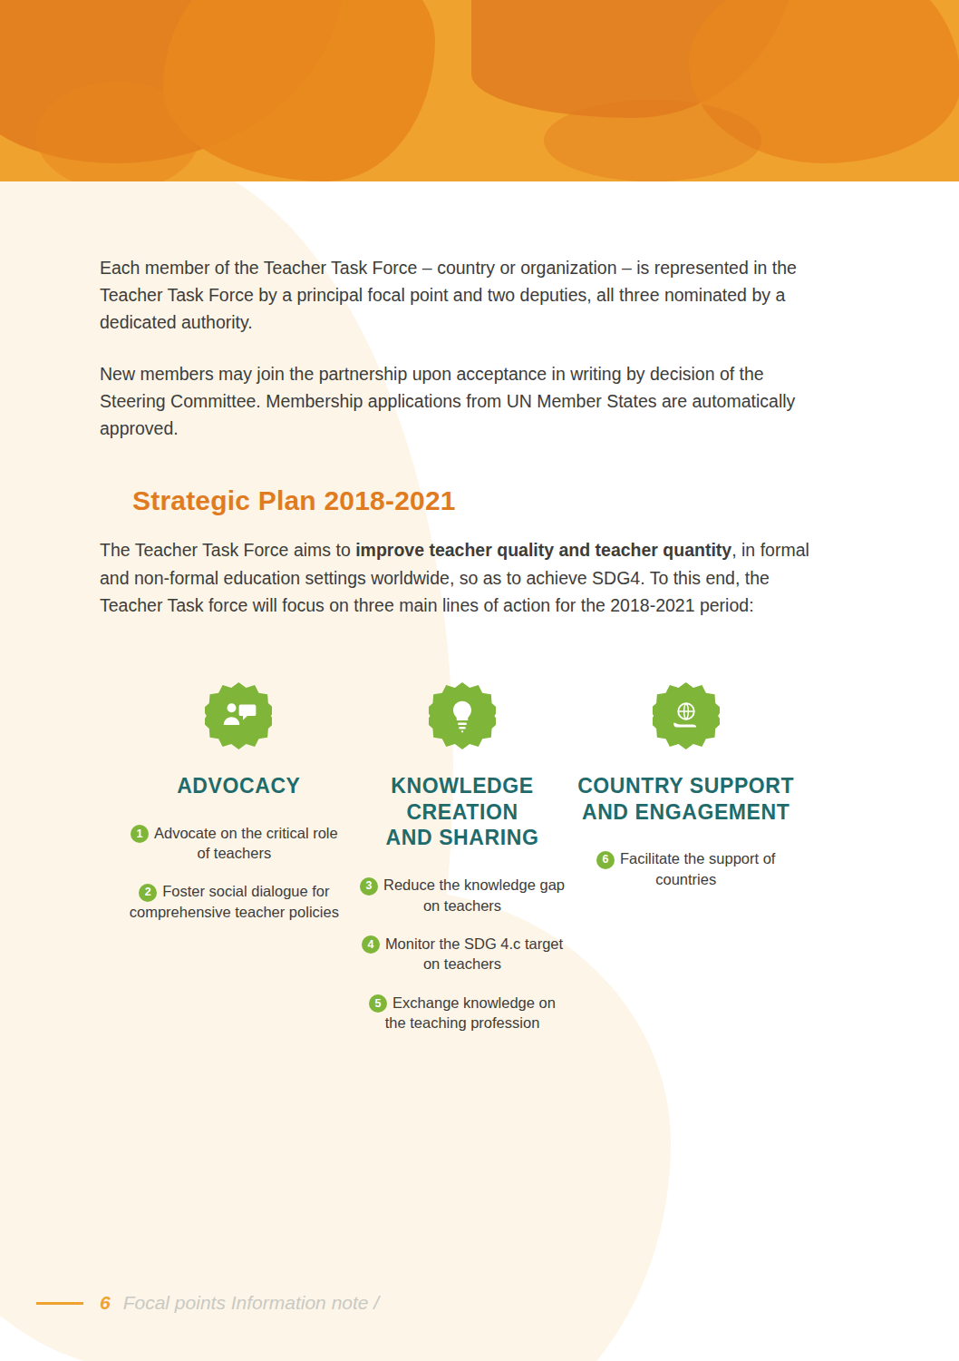Each member of the Teacher Task Force – country or organization – is represented in the Teacher Task Force by a principal focal point and two deputies, all three nominated by a dedicated authority.
New members may join the partnership upon acceptance in writing by decision of the Steering Committee. Membership applications from UN Member States are automatically approved.
Strategic Plan 2018-2021
The Teacher Task Force aims to improve teacher quality and teacher quantity, in formal and non-formal education settings worldwide, so as to achieve SDG4. To this end, the Teacher Task force will focus on three main lines of action for the 2018-2021 period:
Advocacy
1 Advocate on the critical role of teachers
2 Foster social dialogue for comprehensive teacher policies
Knowledge creation
and sharing
3 Reduce the knowledge gap on teachers
4 Monitor the SDG 4.c target on teachers
5 Exchange knowledge on the teaching profession
Country support
and engagement
6 Facilitate the support of countries
6
Focal points Information note /